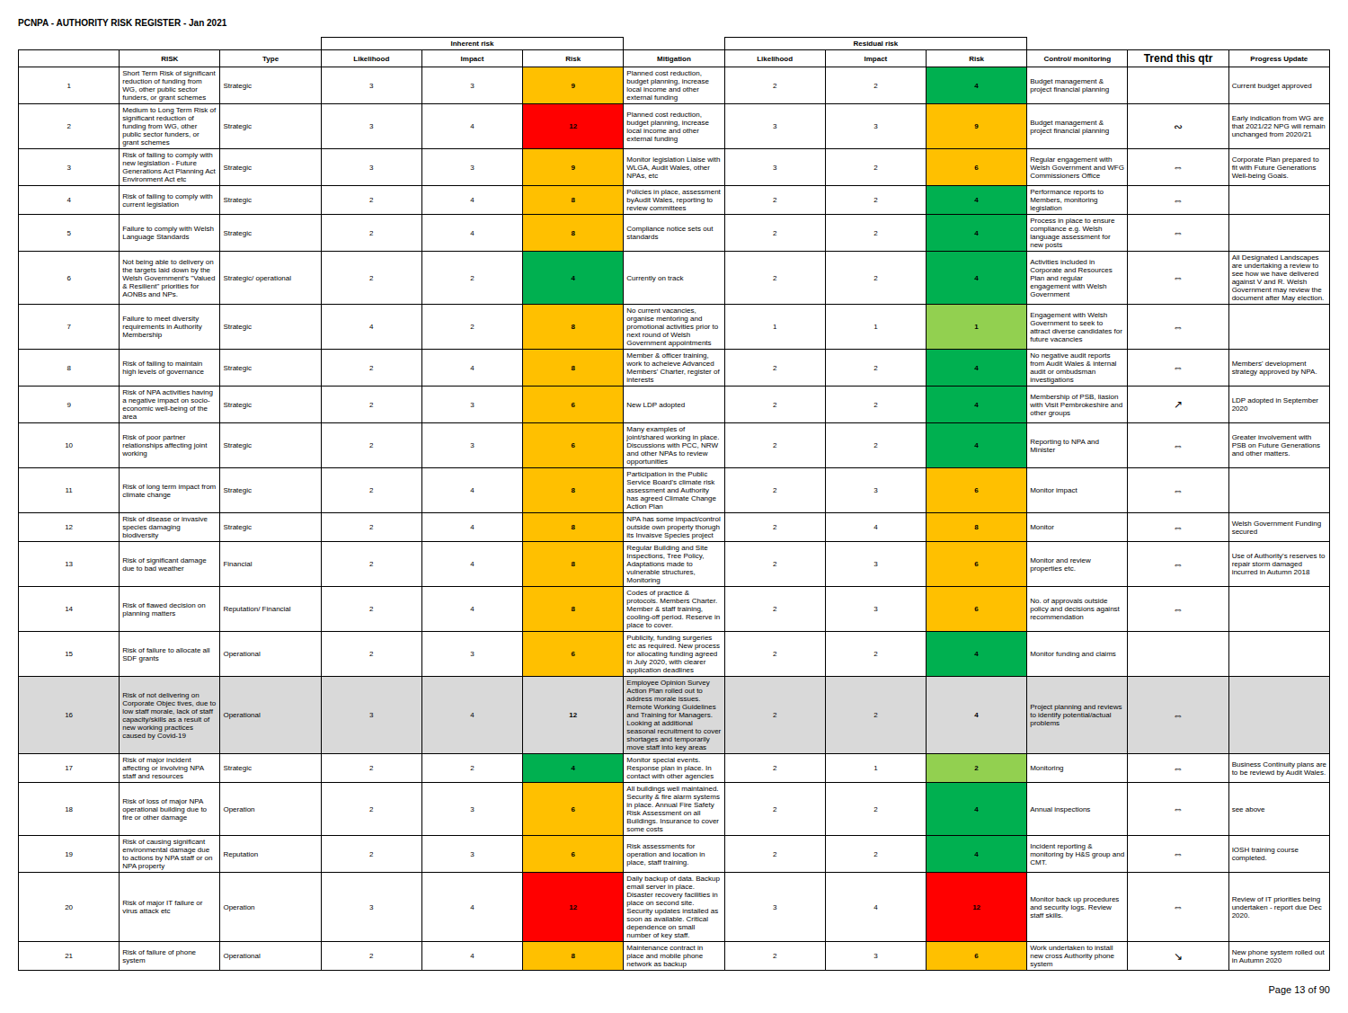PCNPA - AUTHORITY RISK REGISTER - Jan 2021
| | | | Inherent risk | | Residual risk | | | |
| --- | --- | --- | --- | --- | --- | --- | --- | --- |
| | RISK | Type | Likelihood | Impact | Risk | Mitigation | Likelihood | Impact | Risk | Control/ monitoring | Trend this qtr | Progress Update |
| 1 | Short Term Risk of significant reduction of funding from WG, other public sector funders, or grant schemes | Strategic | 3 | 3 | 9 | Planned cost reduction, budget planning, increase local income and other external funding | 2 | 2 | 4 | Budget management & project financial planning | | Current budget approved |
| 2 | Medium to Long Term Risk of significant reduction of funding from WG, other public sector funders, or grant schemes | Strategic | 3 | 4 | 12 | Planned cost reduction, budget planning, increase local income and other external funding | 3 | 3 | 9 | Budget management & project financial planning | ∾ | Early indication from WG are that 2021/22 NPG will remain unchanged from 2020/21 |
| 3 | Risk of failing to comply with new legislation - Future Generations Act Planning Act Environment Act etc | Strategic | 3 | 3 | 9 | Monitor legislation Liaise with WLGA, Audit Wales, other NPAs, etc | 3 | 2 | 6 | Regular engagement with Welsh Government and WFG Commissioners Office | ⇔ | Corporate Plan prepared to fit with Future Generations Well-being Goals. |
| 4 | Risk of failing to comply with current legislation | Strategic | 2 | 4 | 8 | Policies in place, assessment byAudit Wales, reporting to review committees | 2 | 2 | 4 | Performance reports to Members, monitoring legislation | ⇔ | |
| 5 | Failure to comply with Welsh Language Standards | Strategic | 2 | 4 | 8 | Compliance notice sets out standards | 2 | 2 | 4 | Process in place to ensure compliance e.g. Welsh language assessment for new posts | ⇔ | |
| 6 | Not being able to delivery on the targets laid down by the Welsh Government's "Valued & Resilient" priorities for AONBs and NPs. | Strategic/ operational | 2 | 2 | 4 | Currently on track | 2 | 2 | 4 | Activities included in Corporate and Resources Plan and regular engagement with Welsh Government | ⇔ | All Designated Landscapes are undertaking a review to see how we have delivered against V and R. Welsh Government may review the document after May election. |
| 7 | Failure to meet diversity requirements in Authority Membership | Strategic | 4 | 2 | 8 | No current vacancies, organise mentoring and promotional activities prior to next round of Welsh Government appointments | 1 | 1 | 1 | Engagement with Welsh Government to seek to attract diverse candidates for future vacancies | ⇔ | |
| 8 | Risk of failing to maintain high levels of governance | Strategic | 2 | 4 | 8 | Member & officer training, work to acheieve Advanced Members' Charter, register of interests | 2 | 2 | 4 | No negative audit reports from Audit Wales & internal audit or ombudsman investigations | ⇔ | Members' development strategy approved by NPA. |
| 9 | Risk of NPA activities having a negative impact on socio-economic well-being of the area | Strategic | 2 | 3 | 6 | New LDP adopted | 2 | 2 | 4 | Membership of PSB, liasion with Visit Pembrokeshire and other groups | ↗ | LDP adopted in September 2020 |
| 10 | Risk of poor partner relationships affecting joint working | Strategic | 2 | 3 | 6 | Many examples of joint/shared working in place. Discussions with PCC, NRW and other NPAs to review opportunities | 2 | 2 | 4 | Reporting to NPA and Minister | ⇔ | Greater involvement with PSB on Future Generations and other matters. |
| 11 | Risk of long term impact from climate change | Strategic | 2 | 4 | 8 | Participation in the Public Service Board's climate risk assessment and Authority has agreed Climate Change Action Plan | 2 | 3 | 6 | Monitor impact | ⇔ | |
| 12 | Risk of disease or invasive species damaging biodiversity | Strategic | 2 | 4 | 8 | NPA has some impact/control outside own property thorugh its Invaisve Species project | 2 | 4 | 8 | Monitor | ⇔ | Welsh Government Funding secured |
| 13 | Risk of significant damage due to bad weather | Financial | 2 | 4 | 8 | Regular Building and Site Inspections, Tree Policy, Adaptations made to vulnerable structures, Monitoring | 2 | 3 | 6 | Monitor and review properties etc. | ⇔ | Use of Authority's reserves to repair storm damaged incurred in Autumn 2018 |
| 14 | Risk of flawed decision on planning matters | Reputation/ Financial | 2 | 4 | 8 | Codes of practice & protocols. Members Charter. Member & staff training, cooling-off period. Reserve in place to cover. | 2 | 3 | 6 | No. of approvals outside policy and decisions against recommendation | ⇔ | |
| 15 | Risk of failure to allocate all SDF grants | Operational | 2 | 3 | 6 | Publicity, funding surgeries etc as required. New process for allocating funding agreed in July 2020, with clearer application deadlines | 2 | 2 | 4 | Monitor funding and claims | | |
| 16 | Risk of not delivering on Corporate Objec tives, due to low staff morale, lack of staff capacity/skills as a result of new working practices caused by Covid-19 | Operational | 3 | 4 | 12 | Employee Opinion Survey Action Plan rolled out to address morale issues. Remote Working Guidelines and Training for Managers. Looking at additional seasonal recruitment to cover shortages and temporarily move staff into key areas | 2 | 2 | 4 | Project planning and reviews to identify potential/actual problems | ⇔ | |
| 17 | Risk of major incident affecting or involving NPA staff and resources | Strategic | 2 | 2 | 4 | Monitor special events. Response plan in place. In contact with other agencies | 2 | 1 | 2 | Monitoring | ⇔ | Business Continuity plans are to be reviewd by Audit Wales. |
| 18 | Risk of loss of major NPA operational building due to fire or other damage | Operation | 2 | 3 | 6 | All buildings well maintained. Security & fire alarm systems in place. Annual Fire Safety Risk Assessment on all Buildings. Insurance to cover some costs | 2 | 2 | 4 | Annual inspections | ⇔ | see above |
| 19 | Risk of causing significant environmental damage due to actions by NPA staff or on NPA property | Reputation | 2 | 3 | 6 | Risk assessments for operation and location in place, staff training. | 2 | 2 | 4 | Incident reporting & monitoring by H&S group and CMT. | ⇔ | IOSH training course completed. |
| 20 | Risk of major IT failure or virus attack etc | Operation | 3 | 4 | 12 | Daily backup of data. Backup email server in place. Disaster recovery facilities in place on second site. Security updates installed as soon as available. Critical dependence on small number of key staff. | 3 | 4 | 12 | Monitor back up procedures and security logs. Review staff skills. | ⇔ | Review of IT priorities being undertaken - report due Dec 2020. |
| 21 | Risk of failure of phone system | Operational | 2 | 4 | 8 | Maintenance contract in place and mobile phone network as backup | 2 | 3 | 6 | Work undertaken to install new cross Authority phone system | ↘ | New phone system rolled out in Autumn 2020 |
Page 13 of 90